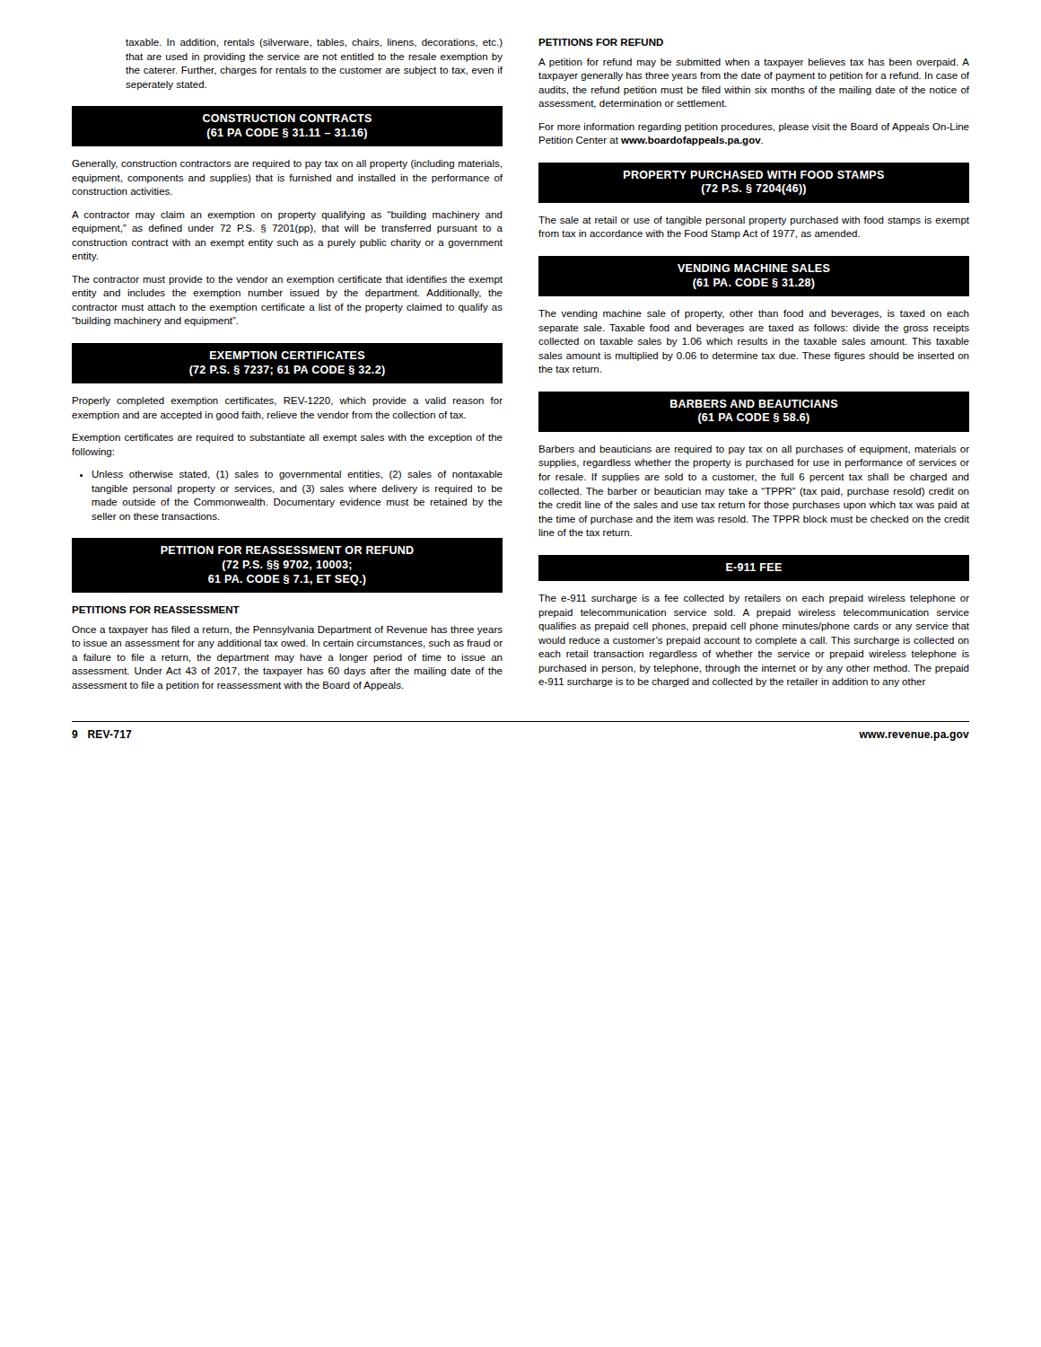taxable. In addition, rentals (silverware, tables, chairs, linens, decorations, etc.) that are used in providing the service are not entitled to the resale exemption by the caterer. Further, charges for rentals to the customer are subject to tax, even if seperately stated.
Construction Contracts
(61 PA Code § 31.11 – 31.16)
Generally, construction contractors are required to pay tax on all property (including materials, equipment, components and supplies) that is furnished and installed in the performance of construction activities.
A contractor may claim an exemption on property qualifying as “building machinery and equipment,” as defined under 72 P.S. § 7201(pp), that will be transferred pursuant to a construction contract with an exempt entity such as a purely public charity or a government entity.
The contractor must provide to the vendor an exemption certificate that identifies the exempt entity and includes the exemption number issued by the department. Additionally, the contractor must attach to the exemption certificate a list of the property claimed to qualify as “building machinery and equipment”.
Exemption Certificates
(72 P.S. § 7237; 61 PA Code § 32.2)
Properly completed exemption certificates, REV-1220, which provide a valid reason for exemption and are accepted in good faith, relieve the vendor from the collection of tax.
Exemption certificates are required to substantiate all exempt sales with the exception of the following:
Unless otherwise stated, (1) sales to governmental entities, (2) sales of nontaxable tangible personal property or services, and (3) sales where delivery is required to be made outside of the Commonwealth. Documentary evidence must be retained by the seller on these transactions.
Petition for Reassessment or Refund
(72 P.S. §§ 9702, 10003;
61 PA. Code § 7.1, et seq.)
Petitions for Reassessment
Once a taxpayer has filed a return, the Pennsylvania Department of Revenue has three years to issue an assessment for any additional tax owed. In certain circumstances, such as fraud or a failure to file a return, the department may have a longer period of time to issue an assessment. Under Act 43 of 2017, the taxpayer has 60 days after the mailing date of the assessment to file a petition for reassessment with the Board of Appeals.
Petitions for Refund
A petition for refund may be submitted when a taxpayer believes tax has been overpaid. A taxpayer generally has three years from the date of payment to petition for a refund. In case of audits, the refund petition must be filed within six months of the mailing date of the notice of assessment, determination or settlement.
For more information regarding petition procedures, please visit the Board of Appeals On-Line Petition Center at www.boardofappeals.pa.gov.
Property Purchased with Food Stamps
(72 P.S. § 7204(46))
The sale at retail or use of tangible personal property purchased with food stamps is exempt from tax in accordance with the Food Stamp Act of 1977, as amended.
Vending Machine Sales
(61 PA. Code § 31.28)
The vending machine sale of property, other than food and beverages, is taxed on each separate sale. Taxable food and beverages are taxed as follows: divide the gross receipts collected on taxable sales by 1.06 which results in the taxable sales amount. This taxable sales amount is multiplied by 0.06 to determine tax due. These figures should be inserted on the tax return.
Barbers and Beauticians
(61 PA Code § 58.6)
Barbers and beauticians are required to pay tax on all purchases of equipment, materials or supplies, regardless whether the property is purchased for use in performance of services or for resale. If supplies are sold to a customer, the full 6 percent tax shall be charged and collected. The barber or beautician may take a “TPPR” (tax paid, purchase resold) credit on the credit line of the sales and use tax return for those purchases upon which tax was paid at the time of purchase and the item was resold. The TPPR block must be checked on the credit line of the tax return.
E-911 Fee
The e-911 surcharge is a fee collected by retailers on each prepaid wireless telephone or prepaid telecommunication service sold. A prepaid wireless telecommunication service qualifies as prepaid cell phones, prepaid cell phone minutes/phone cards or any service that would reduce a customer’s prepaid account to complete a call. This surcharge is collected on each retail transaction regardless of whether the service or prepaid wireless telephone is purchased in person, by telephone, through the internet or by any other method. The prepaid e-911 surcharge is to be charged and collected by the retailer in addition to any other
9 REV-717
www.revenue.pa.gov